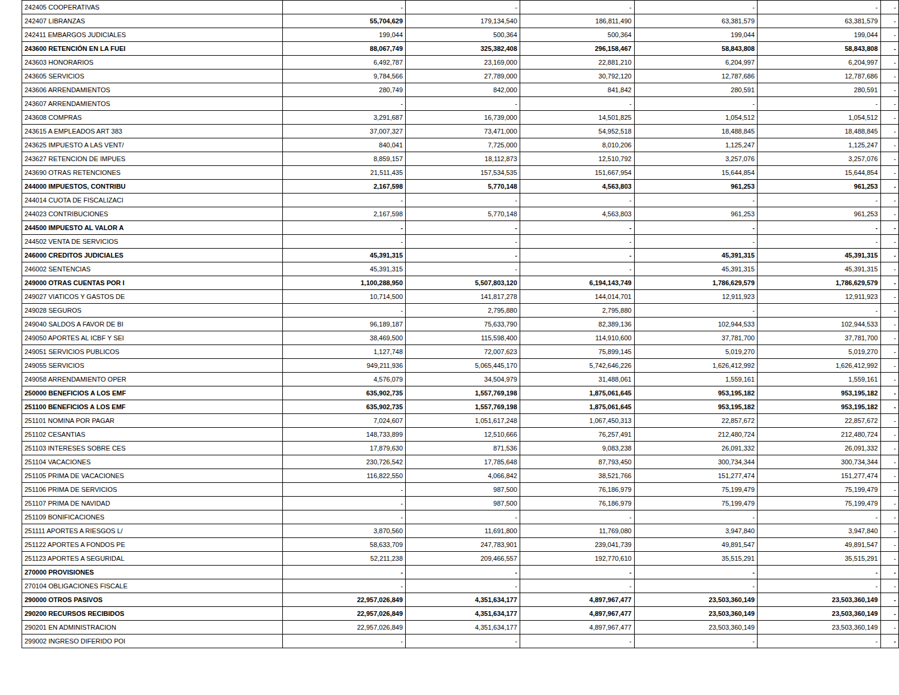| | 242405 COOPERATIVAS | - | - | - | - | - | - |
| | 242407 LIBRANZAS | 55,704,629 | 179,134,540 | 186,811,490 | 63,381,579 | 63,381,579 | - |
| | 242411 EMBARGOS JUDICIALES | 199,044 | 500,364 | 500,364 | 199,044 | 199,044 | - |
| | 243600 RETENCIÓN EN LA FUEI | 88,067,749 | 325,382,408 | 296,158,467 | 58,843,808 | 58,843,808 | - |
| | 243603 HONORARIOS | 6,492,787 | 23,169,000 | 22,881,210 | 6,204,997 | 6,204,997 | - |
| | 243605 SERVICIOS | 9,784,566 | 27,789,000 | 30,792,120 | 12,787,686 | 12,787,686 | - |
| | 243606 ARRENDAMIENTOS | 280,749 | 842,000 | 841,842 | 280,591 | 280,591 | - |
| | 243607 ARRENDAMIENTOS | - | - | - | - | - | - |
| | 243608 COMPRAS | 3,291,687 | 16,739,000 | 14,501,825 | 1,054,512 | 1,054,512 | - |
| | 243615 A EMPLEADOS ART 383 | 37,007,327 | 73,471,000 | 54,952,518 | 18,488,845 | 18,488,845 | - |
| | 243625 IMPUESTO A LAS VENT/ | 840,041 | 7,725,000 | 8,010,206 | 1,125,247 | 1,125,247 | - |
| | 243627 RETENCION DE IMPUES | 8,859,157 | 18,112,873 | 12,510,792 | 3,257,076 | 3,257,076 | - |
| | 243690 OTRAS RETENCIONES | 21,511,435 | 157,534,535 | 151,667,954 | 15,644,854 | 15,644,854 | - |
| | 244000 IMPUESTOS, CONTRIBU | 2,167,598 | 5,770,148 | 4,563,803 | 961,253 | 961,253 | - |
| | 244014 CUOTA DE FISCALIZACI | - | - | - | - | - | - |
| | 244023 CONTRIBUCIONES | 2,167,598 | 5,770,148 | 4,563,803 | 961,253 | 961,253 | - |
| | 244500 IMPUESTO AL VALOR A | - | - | - | - | - | - |
| | 244502 VENTA DE SERVICIOS | - | - | - | - | - | - |
| | 246000 CREDITOS JUDICIALES | 45,391,315 | - | - | 45,391,315 | 45,391,315 | - |
| | 246002 SENTENCIAS | 45,391,315 | - | - | 45,391,315 | 45,391,315 | - |
| | 249000 OTRAS CUENTAS POR I | 1,100,288,950 | 5,507,803,120 | 6,194,143,749 | 1,786,629,579 | 1,786,629,579 | - |
| | 249027 VIATICOS Y GASTOS DE | 10,714,500 | 141,817,278 | 144,014,701 | 12,911,923 | 12,911,923 | - |
| | 249028 SEGUROS | - | 2,795,880 | 2,795,880 | - | - | - |
| | 249040 SALDOS A FAVOR DE BI | 96,189,187 | 75,633,790 | 82,389,136 | 102,944,533 | 102,944,533 | - |
| | 249050 APORTES AL ICBF Y SEI | 38,469,500 | 115,598,400 | 114,910,600 | 37,781,700 | 37,781,700 | - |
| | 249051 SERVICIOS PUBLICOS | 1,127,748 | 72,007,623 | 75,899,145 | 5,019,270 | 5,019,270 | - |
| | 249055 SERVICIOS | 949,211,936 | 5,065,445,170 | 5,742,646,226 | 1,626,412,992 | 1,626,412,992 | - |
| | 249058 ARRENDAMIENTO OPER | 4,576,079 | 34,504,979 | 31,488,061 | 1,559,161 | 1,559,161 | - |
| | 250000 BENEFICIOS A LOS EMF | 635,902,735 | 1,557,769,198 | 1,875,061,645 | 953,195,182 | 953,195,182 | - |
| | 251100 BENEFICIOS A LOS EMF | 635,902,735 | 1,557,769,198 | 1,875,061,645 | 953,195,182 | 953,195,182 | - |
| | 251101 NOMINA POR PAGAR | 7,024,607 | 1,051,617,248 | 1,067,450,313 | 22,857,672 | 22,857,672 | - |
| | 251102 CESANTIAS | 148,733,899 | 12,510,666 | 76,257,491 | 212,480,724 | 212,480,724 | - |
| | 251103 INTERESES SOBRE CES | 17,879,630 | 871,536 | 9,083,238 | 26,091,332 | 26,091,332 | - |
| | 251104 VACACIONES | 230,726,542 | 17,785,648 | 87,793,450 | 300,734,344 | 300,734,344 | - |
| | 251105 PRIMA DE VACACIONES | 116,822,550 | 4,066,842 | 38,521,766 | 151,277,474 | 151,277,474 | - |
| | 251106 PRIMA DE SERVICIOS | - | 987,500 | 76,186,979 | 75,199,479 | 75,199,479 | - |
| | 251107 PRIMA DE NAVIDAD | - | 987,500 | 76,186,979 | 75,199,479 | 75,199,479 | - |
| | 251109 BONIFICACIONES | - | - | - | - | - | - |
| | 251111 APORTES A RIESGOS L/ | 3,870,560 | 11,691,800 | 11,769,080 | 3,947,840 | 3,947,840 | - |
| | 251122 APORTES A FONDOS PE | 58,633,709 | 247,783,901 | 239,041,739 | 49,891,547 | 49,891,547 | - |
| | 251123 APORTES A SEGURIDAL | 52,211,238 | 209,466,557 | 192,770,610 | 35,515,291 | 35,515,291 | - |
| | 270000 PROVISIONES | - | - | - | - | - | - |
| | 270104 OBLIGACIONES FISCALE | - | - | - | - | - | - |
| | 290000 OTROS PASIVOS | 22,957,026,849 | 4,351,634,177 | 4,897,967,477 | 23,503,360,149 | 23,503,360,149 | - |
| | 290200 RECURSOS RECIBIDOS | 22,957,026,849 | 4,351,634,177 | 4,897,967,477 | 23,503,360,149 | 23,503,360,149 | - |
| | 290201 EN ADMINISTRACION | 22,957,026,849 | 4,351,634,177 | 4,897,967,477 | 23,503,360,149 | 23,503,360,149 | - |
| | 299002 INGRESO DIFERIDO POI | - | - | - | - | - | - |